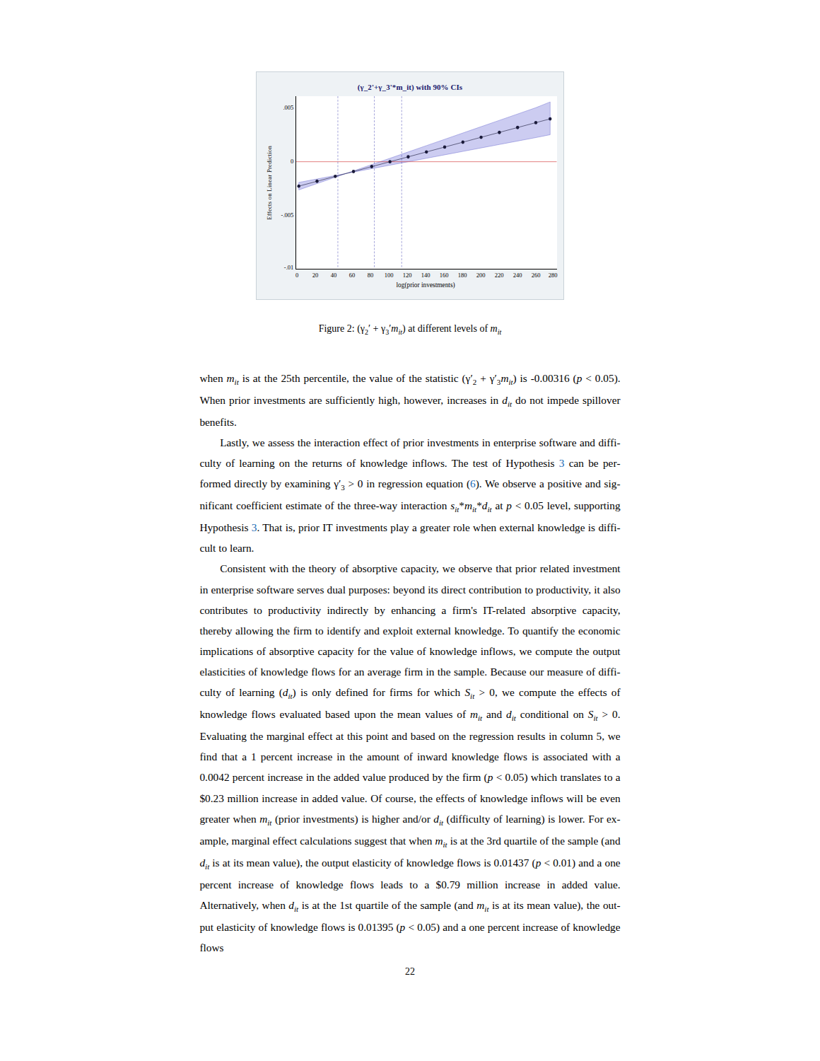(γ_2'+γ_3'*m_it) with 90% CIs
Effects on Linear Prediction
.005
0
-.005
-.01
0 20 40 60 80 100 120 140 160 180 200 220 240 260 280
log(prior investments)
Figure 2: (γ2′ + γ3′mit) at different levels of mit
when mit is at the 25th percentile, the value of the statistic (γ′2 + γ′3mit) is -0.00316 (p < 0.05). When prior investments are sufficiently high, however, increases in dit do not impede spillover benefits.
Lastly, we assess the interaction effect of prior investments in enterprise software and difficulty of learning on the returns of knowledge inflows. The test of Hypothesis 3 can be performed directly by examining γ′3 > 0 in regression equation (6). We observe a positive and significant coefficient estimate of the three-way interaction sit*mit*dit at p < 0.05 level, supporting Hypothesis 3. That is, prior IT investments play a greater role when external knowledge is difficult to learn.
Consistent with the theory of absorptive capacity, we observe that prior related investment in enterprise software serves dual purposes: beyond its direct contribution to productivity, it also contributes to productivity indirectly by enhancing a firm's IT-related absorptive capacity, thereby allowing the firm to identify and exploit external knowledge. To quantify the economic implications of absorptive capacity for the value of knowledge inflows, we compute the output elasticities of knowledge flows for an average firm in the sample. Because our measure of difficulty of learning (dit) is only defined for firms for which Sit > 0, we compute the effects of knowledge flows evaluated based upon the mean values of mit and dit conditional on Sit > 0. Evaluating the marginal effect at this point and based on the regression results in column 5, we find that a 1 percent increase in the amount of inward knowledge flows is associated with a 0.0042 percent increase in the added value produced by the firm (p < 0.05) which translates to a $0.23 million increase in added value. Of course, the effects of knowledge inflows will be even greater when mit (prior investments) is higher and/or dit (difficulty of learning) is lower. For example, marginal effect calculations suggest that when mit is at the 3rd quartile of the sample (and dit is at its mean value), the output elasticity of knowledge flows is 0.01437 (p < 0.01) and a one percent increase of knowledge flows leads to a $0.79 million increase in added value. Alternatively, when dit is at the 1st quartile of the sample (and mit is at its mean value), the output elasticity of knowledge flows is 0.01395 (p < 0.05) and a one percent increase of knowledge flows
22